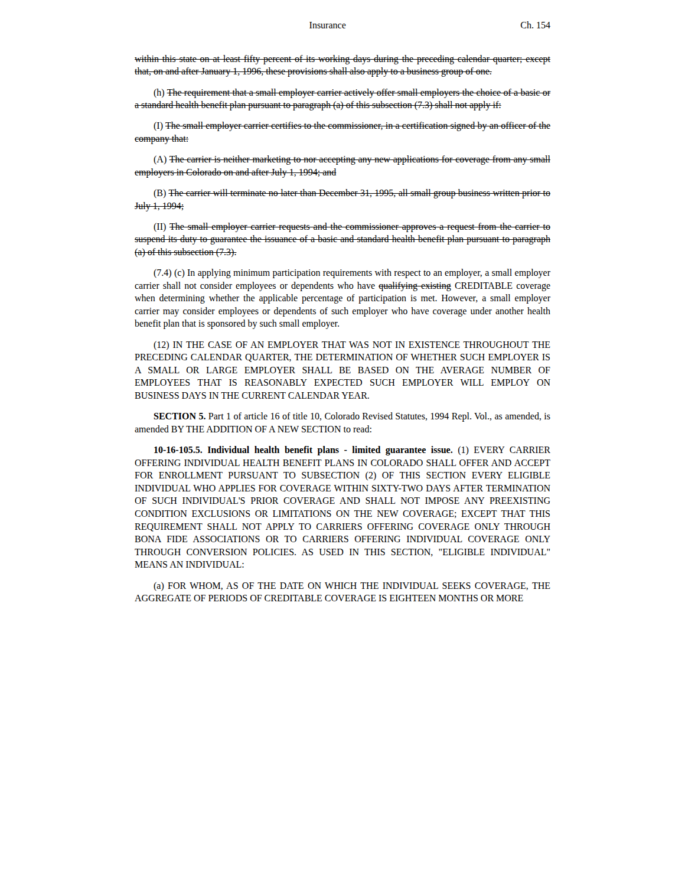Insurance
Ch. 154
within this state on at least fifty percent of its working days during the preceding calendar quarter; except that, on and after January 1, 1996, these provisions shall also apply to a business group of one.
(h) The requirement that a small employer carrier actively offer small employers the choice of a basic or a standard health benefit plan pursuant to paragraph (a) of this subsection (7.3) shall not apply if:
(I) The small employer carrier certifies to the commissioner, in a certification signed by an officer of the company that:
(A) The carrier is neither marketing to nor accepting any new applications for coverage from any small employers in Colorado on and after July 1, 1994; and
(B) The carrier will terminate no later than December 31, 1995, all small group business written prior to July 1, 1994;
(II) The small employer carrier requests and the commissioner approves a request from the carrier to suspend its duty to guarantee the issuance of a basic and standard health benefit plan pursuant to paragraph (a) of this subsection (7.3).
(7.4) (c) In applying minimum participation requirements with respect to an employer, a small employer carrier shall not consider employees or dependents who have qualifying existing CREDITABLE coverage when determining whether the applicable percentage of participation is met. However, a small employer carrier may consider employees or dependents of such employer who have coverage under another health benefit plan that is sponsored by such small employer.
(12) IN THE CASE OF AN EMPLOYER THAT WAS NOT IN EXISTENCE THROUGHOUT THE PRECEDING CALENDAR QUARTER, THE DETERMINATION OF WHETHER SUCH EMPLOYER IS A SMALL OR LARGE EMPLOYER SHALL BE BASED ON THE AVERAGE NUMBER OF EMPLOYEES THAT IS REASONABLY EXPECTED SUCH EMPLOYER WILL EMPLOY ON BUSINESS DAYS IN THE CURRENT CALENDAR YEAR.
SECTION 5. Part 1 of article 16 of title 10, Colorado Revised Statutes, 1994 Repl. Vol., as amended, is amended BY THE ADDITION OF A NEW SECTION to read:
10-16-105.5. Individual health benefit plans - limited guarantee issue. (1) EVERY CARRIER OFFERING INDIVIDUAL HEALTH BENEFIT PLANS IN COLORADO SHALL OFFER AND ACCEPT FOR ENROLLMENT PURSUANT TO SUBSECTION (2) OF THIS SECTION EVERY ELIGIBLE INDIVIDUAL WHO APPLIES FOR COVERAGE WITHIN SIXTY-TWO DAYS AFTER TERMINATION OF SUCH INDIVIDUAL'S PRIOR COVERAGE AND SHALL NOT IMPOSE ANY PREEXISTING CONDITION EXCLUSIONS OR LIMITATIONS ON THE NEW COVERAGE; EXCEPT THAT THIS REQUIREMENT SHALL NOT APPLY TO CARRIERS OFFERING COVERAGE ONLY THROUGH BONA FIDE ASSOCIATIONS OR TO CARRIERS OFFERING INDIVIDUAL COVERAGE ONLY THROUGH CONVERSION POLICIES. AS USED IN THIS SECTION, "ELIGIBLE INDIVIDUAL" MEANS AN INDIVIDUAL:
(a) FOR WHOM, AS OF THE DATE ON WHICH THE INDIVIDUAL SEEKS COVERAGE, THE AGGREGATE OF PERIODS OF CREDITABLE COVERAGE IS EIGHTEEN MONTHS OR MORE